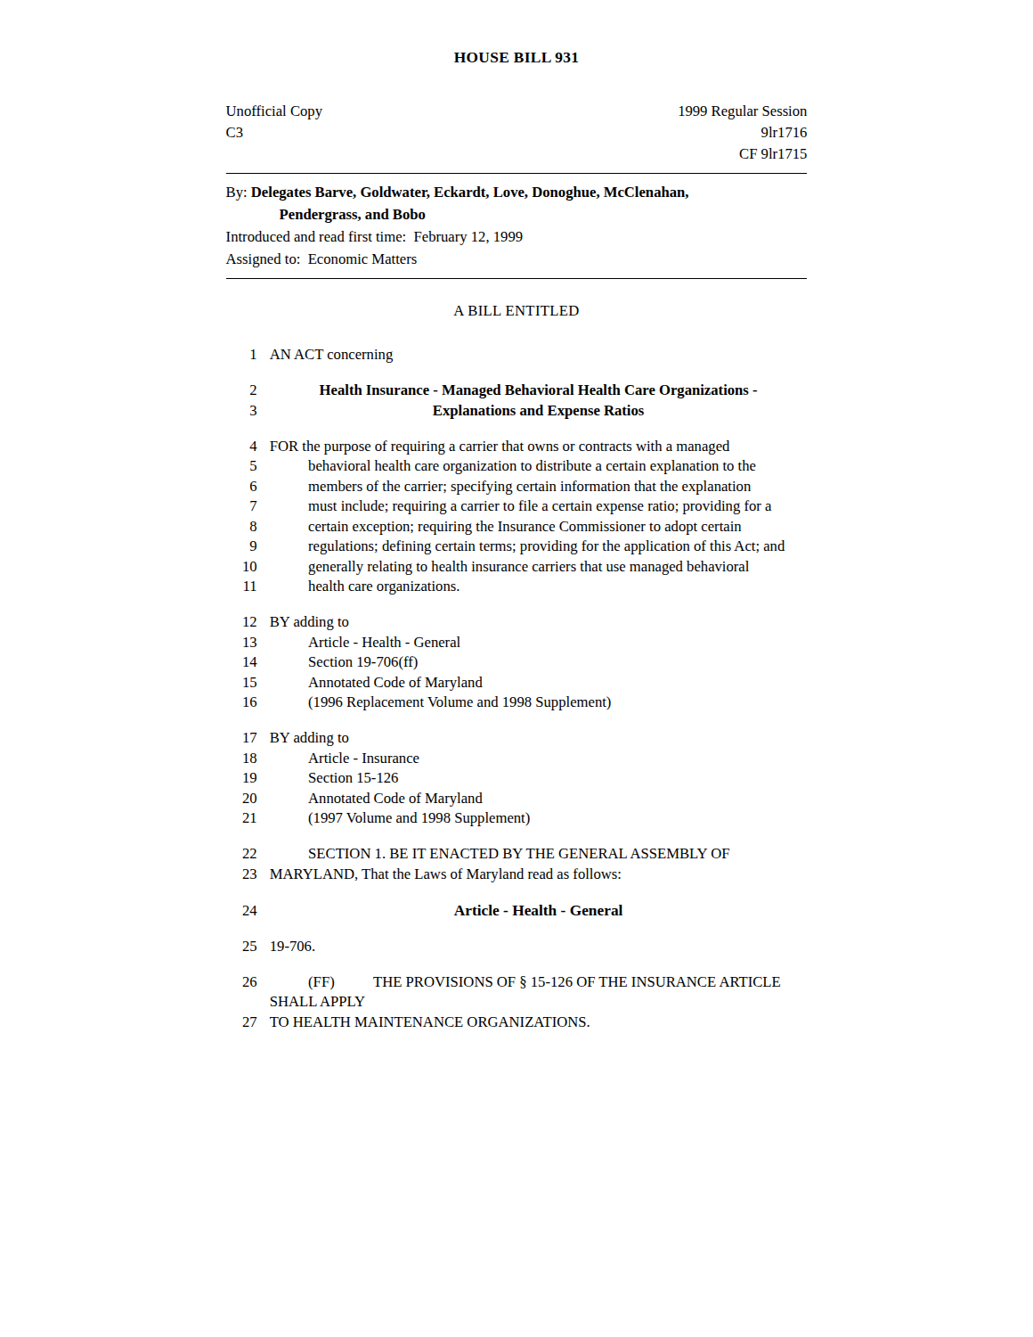HOUSE BILL 931
Unofficial Copy
C3
1999 Regular Session
9lr1716
CF 9lr1715
By: Delegates Barve, Goldwater, Eckardt, Love, Donoghue, McClenahan,
Pendergrass, and Bobo
Introduced and read first time: February 12, 1999
Assigned to: Economic Matters
A BILL ENTITLED
1
AN ACT concerning
2
Health Insurance - Managed Behavioral Health Care Organizations -
3
Explanations and Expense Ratios
4
FOR the purpose of requiring a carrier that owns or contracts with a managed
5
behavioral health care organization to distribute a certain explanation to the
6
members of the carrier; specifying certain information that the explanation
7
must include; requiring a carrier to file a certain expense ratio; providing for a
8
certain exception; requiring the Insurance Commissioner to adopt certain
9
regulations; defining certain terms; providing for the application of this Act; and
10
generally relating to health insurance carriers that use managed behavioral
11
health care organizations.
12
BY adding to
13
Article - Health - General
14
Section 19-706(ff)
15
Annotated Code of Maryland
16
(1996 Replacement Volume and 1998 Supplement)
17
BY adding to
18
Article - Insurance
19
Section 15-126
20
Annotated Code of Maryland
21
(1997 Volume and 1998 Supplement)
22
SECTION 1. BE IT ENACTED BY THE GENERAL ASSEMBLY OF
23
MARYLAND, That the Laws of Maryland read as follows:
24
Article - Health - General
25
19-706.
26
(FF) THE PROVISIONS OF § 15-126 OF THE INSURANCE ARTICLE SHALL APPLY
27
TO HEALTH MAINTENANCE ORGANIZATIONS.